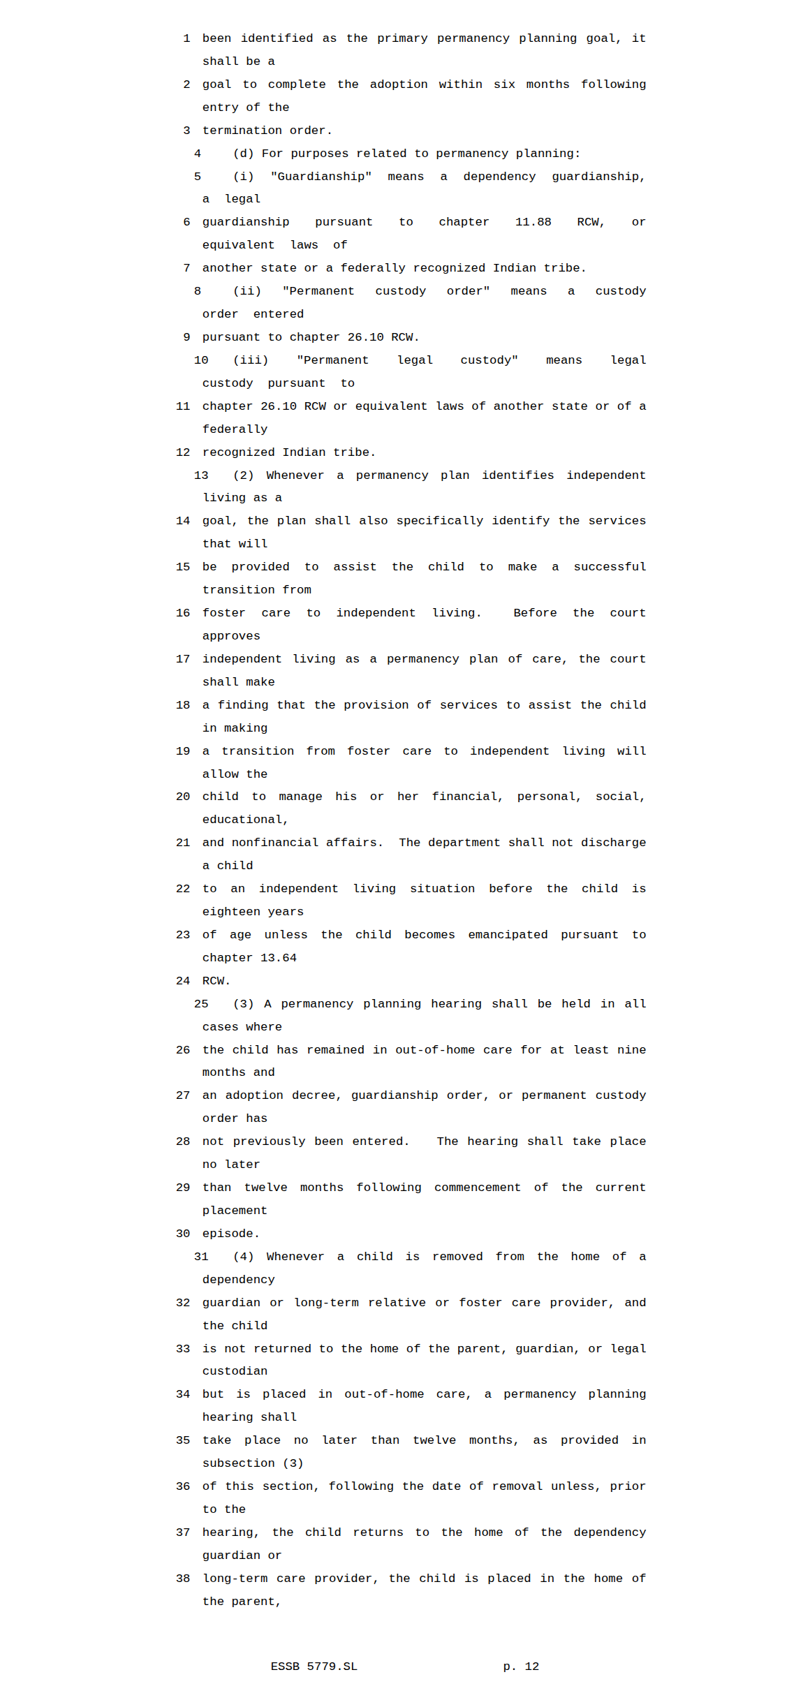been identified as the primary permanency planning goal, it shall be a
goal to complete the adoption within six months following entry of the
termination order.
(d) For purposes related to permanency planning:
(i) "Guardianship" means a dependency guardianship, a legal
guardianship pursuant to chapter 11.88 RCW, or equivalent laws of
another state or a federally recognized Indian tribe.
(ii) "Permanent custody order" means a custody order entered
pursuant to chapter 26.10 RCW.
(iii) "Permanent legal custody" means legal custody pursuant to
chapter 26.10 RCW or equivalent laws of another state or of a federally
recognized Indian tribe.
(2) Whenever a permanency plan identifies independent living as a
goal, the plan shall also specifically identify the services that will
be provided to assist the child to make a successful transition from
foster care to independent living. Before the court approves
independent living as a permanency plan of care, the court shall make
a finding that the provision of services to assist the child in making
a transition from foster care to independent living will allow the
child to manage his or her financial, personal, social, educational,
and nonfinancial affairs. The department shall not discharge a child
to an independent living situation before the child is eighteen years
of age unless the child becomes emancipated pursuant to chapter 13.64
RCW.
(3) A permanency planning hearing shall be held in all cases where
the child has remained in out-of-home care for at least nine months and
an adoption decree, guardianship order, or permanent custody order has
not previously been entered. The hearing shall take place no later
than twelve months following commencement of the current placement
episode.
(4) Whenever a child is removed from the home of a dependency
guardian or long-term relative or foster care provider, and the child
is not returned to the home of the parent, guardian, or legal custodian
but is placed in out-of-home care, a permanency planning hearing shall
take place no later than twelve months, as provided in subsection (3)
of this section, following the date of removal unless, prior to the
hearing, the child returns to the home of the dependency guardian or
long-term care provider, the child is placed in the home of the parent,
ESSB 5779.SL p. 12